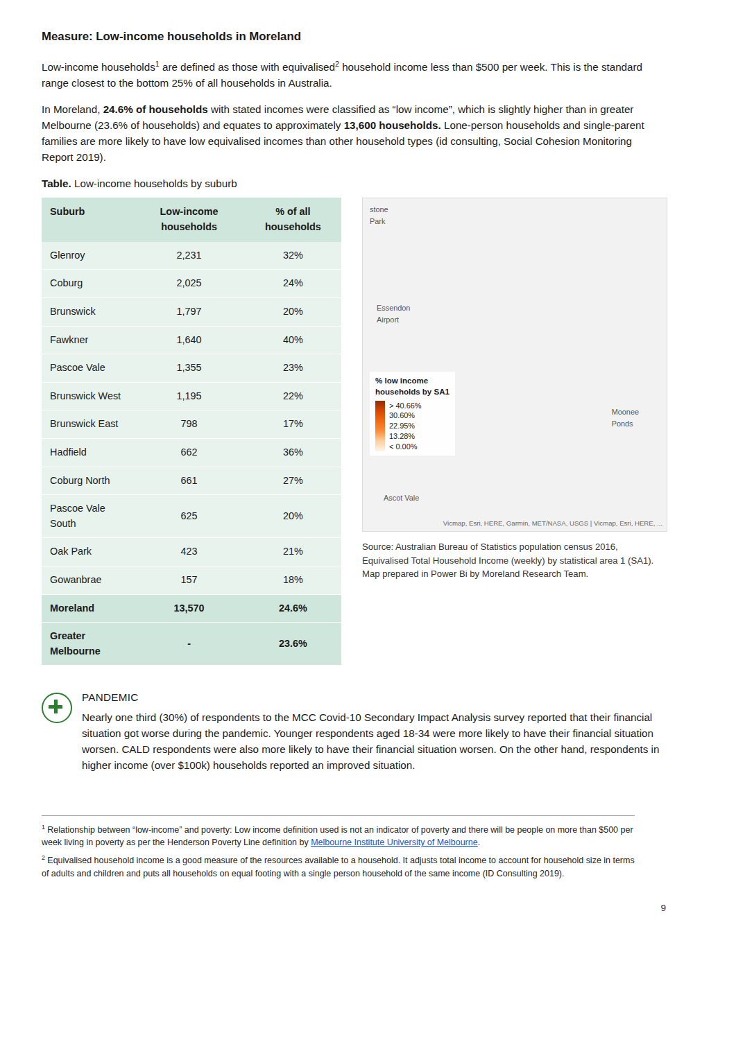Measure: Low-income households in Moreland
Low-income households1 are defined as those with equivalised2 household income less than $500 per week. This is the standard range closest to the bottom 25% of all households in Australia.
In Moreland, 24.6% of households with stated incomes were classified as “low income”, which is slightly higher than in greater Melbourne (23.6% of households) and equates to approximately 13,600 households. Lone-person households and single-parent families are more likely to have low equivalised incomes than other household types (id consulting, Social Cohesion Monitoring Report 2019).
Table. Low-income households by suburb
| Suburb | Low-income households | % of all households |
| --- | --- | --- |
| Glenroy | 2,231 | 32% |
| Coburg | 2,025 | 24% |
| Brunswick | 1,797 | 20% |
| Fawkner | 1,640 | 40% |
| Pascoe Vale | 1,355 | 23% |
| Brunswick West | 1,195 | 22% |
| Brunswick East | 798 | 17% |
| Hadfield | 662 | 36% |
| Coburg North | 661 | 27% |
| Pascoe Vale South | 625 | 20% |
| Oak Park | 423 | 21% |
| Gowanbrae | 157 | 18% |
| Moreland | 13,570 | 24.6% |
| Greater Melbourne | - | 23.6% |
stone
Park Essendon
Airport Moonee
Ponds Ascot Vale
% low income
households by SA1
> 40.66% 30.60% 22.95% 13.28% < 0.00%
Vicmap, Esri, HERE, Garmin, MET/NASA, USGS | Vicmap, Esri, HERE, ...
Source: Australian Bureau of Statistics population census 2016, Equivalised Total Household Income (weekly) by statistical area 1 (SA1). Map prepared in Power Bi by Moreland Research Team.
PANDEMIC
Nearly one third (30%) of respondents to the MCC Covid-10 Secondary Impact Analysis survey reported that their financial situation got worse during the pandemic. Younger respondents aged 18-34 were more likely to have their financial situation worsen. CALD respondents were also more likely to have their financial situation worsen. On the other hand, respondents in higher income (over $100k) households reported an improved situation.
1 Relationship between “low-income” and poverty: Low income definition used is not an indicator of poverty and there will be people on more than $500 per week living in poverty as per the Henderson Poverty Line definition by Melbourne Institute University of Melbourne.
2 Equivalised household income is a good measure of the resources available to a household. It adjusts total income to account for household size in terms of adults and children and puts all households on equal footing with a single person household of the same income (ID Consulting 2019).
9